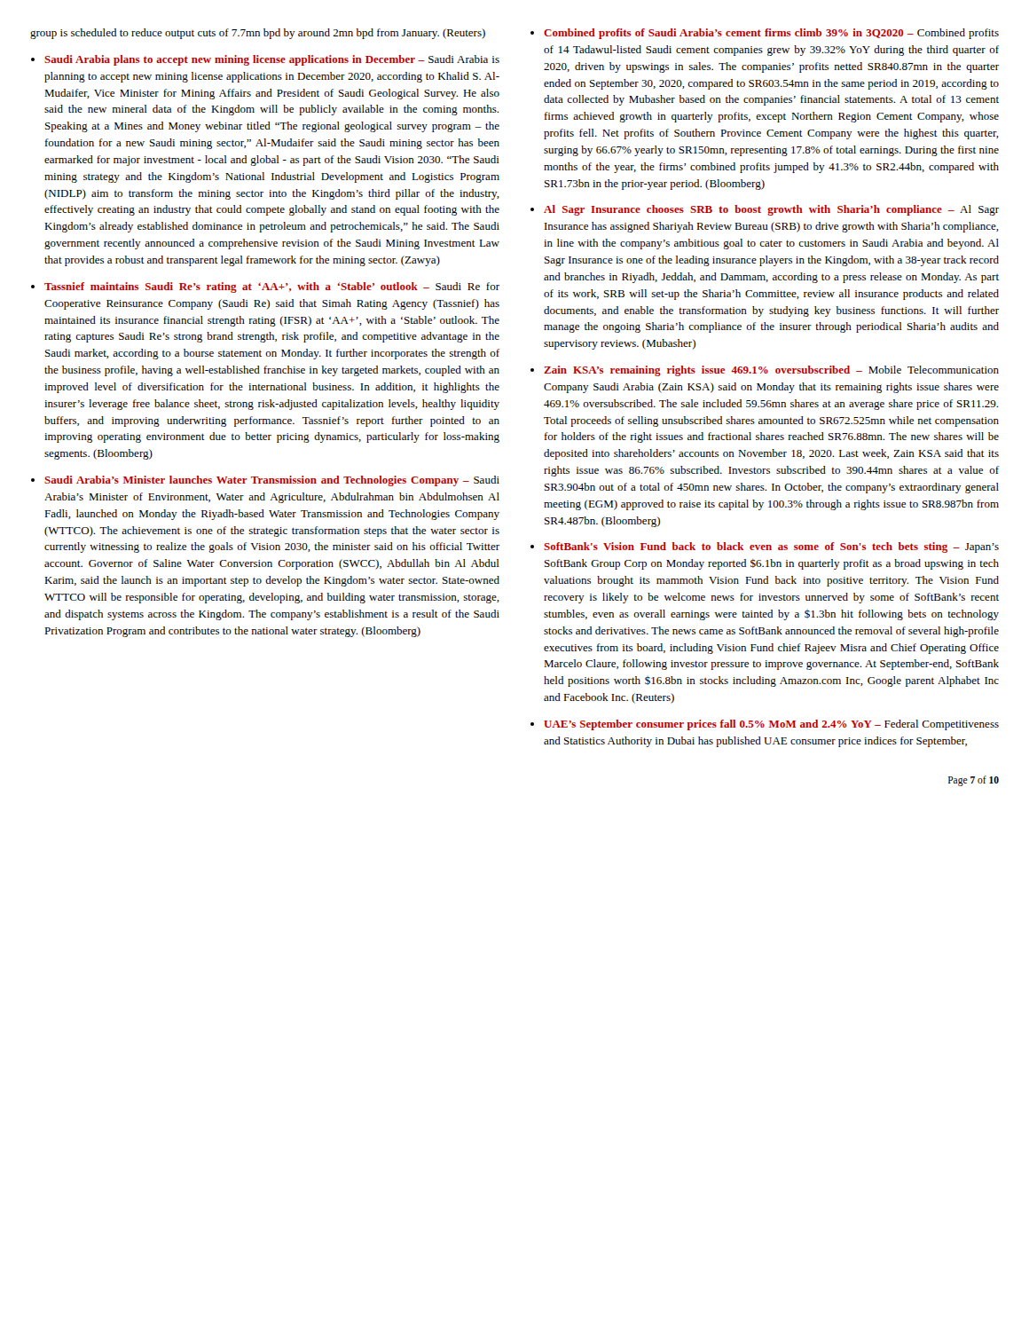group is scheduled to reduce output cuts of 7.7mn bpd by around 2mn bpd from January. (Reuters)
Saudi Arabia plans to accept new mining license applications in December – Saudi Arabia is planning to accept new mining license applications in December 2020, according to Khalid S. Al-Mudaifer, Vice Minister for Mining Affairs and President of Saudi Geological Survey. He also said the new mineral data of the Kingdom will be publicly available in the coming months. Speaking at a Mines and Money webinar titled “The regional geological survey program – the foundation for a new Saudi mining sector,” Al-Mudaifer said the Saudi mining sector has been earmarked for major investment - local and global - as part of the Saudi Vision 2030. “The Saudi mining strategy and the Kingdom’s National Industrial Development and Logistics Program (NIDLP) aim to transform the mining sector into the Kingdom’s third pillar of the industry, effectively creating an industry that could compete globally and stand on equal footing with the Kingdom’s already established dominance in petroleum and petrochemicals,” he said. The Saudi government recently announced a comprehensive revision of the Saudi Mining Investment Law that provides a robust and transparent legal framework for the mining sector. (Zawya)
Tassnief maintains Saudi Re’s rating at ‘AA+’, with a ‘Stable’ outlook – Saudi Re for Cooperative Reinsurance Company (Saudi Re) said that Simah Rating Agency (Tassnief) has maintained its insurance financial strength rating (IFSR) at ‘AA+’, with a ‘Stable’ outlook. The rating captures Saudi Re’s strong brand strength, risk profile, and competitive advantage in the Saudi market, according to a bourse statement on Monday. It further incorporates the strength of the business profile, having a well-established franchise in key targeted markets, coupled with an improved level of diversification for the international business. In addition, it highlights the insurer’s leverage free balance sheet, strong risk-adjusted capitalization levels, healthy liquidity buffers, and improving underwriting performance. Tassnief’s report further pointed to an improving operating environment due to better pricing dynamics, particularly for loss-making segments. (Bloomberg)
Saudi Arabia’s Minister launches Water Transmission and Technologies Company – Saudi Arabia’s Minister of Environment, Water and Agriculture, Abdulrahman bin Abdulmohsen Al Fadli, launched on Monday the Riyadh-based Water Transmission and Technologies Company (WTTCO). The achievement is one of the strategic transformation steps that the water sector is currently witnessing to realize the goals of Vision 2030, the minister said on his official Twitter account. Governor of Saline Water Conversion Corporation (SWCC), Abdullah bin Al Abdul Karim, said the launch is an important step to develop the Kingdom’s water sector. State-owned WTTCO will be responsible for operating, developing, and building water transmission, storage, and dispatch systems across the Kingdom. The company’s establishment is a result of the Saudi Privatization Program and contributes to the national water strategy. (Bloomberg)
Combined profits of Saudi Arabia’s cement firms climb 39% in 3Q2020 – Combined profits of 14 Tadawul-listed Saudi cement companies grew by 39.32% YoY during the third quarter of 2020, driven by upswings in sales. The companies’ profits netted SR840.87mn in the quarter ended on September 30, 2020, compared to SR603.54mn in the same period in 2019, according to data collected by Mubasher based on the companies’ financial statements. A total of 13 cement firms achieved growth in quarterly profits, except Northern Region Cement Company, whose profits fell. Net profits of Southern Province Cement Company were the highest this quarter, surging by 66.67% yearly to SR150mn, representing 17.8% of total earnings. During the first nine months of the year, the firms’ combined profits jumped by 41.3% to SR2.44bn, compared with SR1.73bn in the prior-year period. (Bloomberg)
Al Sagr Insurance chooses SRB to boost growth with Sharia’h compliance – Al Sagr Insurance has assigned Shariyah Review Bureau (SRB) to drive growth with Sharia’h compliance, in line with the company’s ambitious goal to cater to customers in Saudi Arabia and beyond. Al Sagr Insurance is one of the leading insurance players in the Kingdom, with a 38-year track record and branches in Riyadh, Jeddah, and Dammam, according to a press release on Monday. As part of its work, SRB will set-up the Sharia’h Committee, review all insurance products and related documents, and enable the transformation by studying key business functions. It will further manage the ongoing Sharia’h compliance of the insurer through periodical Sharia’h audits and supervisory reviews. (Mubasher)
Zain KSA’s remaining rights issue 469.1% oversubscribed – Mobile Telecommunication Company Saudi Arabia (Zain KSA) said on Monday that its remaining rights issue shares were 469.1% oversubscribed. The sale included 59.56mn shares at an average share price of SR11.29. Total proceeds of selling unsubscribed shares amounted to SR672.525mn while net compensation for holders of the right issues and fractional shares reached SR76.88mn. The new shares will be deposited into shareholders’ accounts on November 18, 2020. Last week, Zain KSA said that its rights issue was 86.76% subscribed. Investors subscribed to 390.44mn shares at a value of SR3.904bn out of a total of 450mn new shares. In October, the company’s extraordinary general meeting (EGM) approved to raise its capital by 100.3% through a rights issue to SR8.987bn from SR4.487bn. (Bloomberg)
SoftBank's Vision Fund back to black even as some of Son's tech bets sting – Japan’s SoftBank Group Corp on Monday reported $6.1bn in quarterly profit as a broad upswing in tech valuations brought its mammoth Vision Fund back into positive territory. The Vision Fund recovery is likely to be welcome news for investors unnerved by some of SoftBank’s recent stumbles, even as overall earnings were tainted by a $1.3bn hit following bets on technology stocks and derivatives. The news came as SoftBank announced the removal of several high-profile executives from its board, including Vision Fund chief Rajeev Misra and Chief Operating Office Marcelo Claure, following investor pressure to improve governance. At September-end, SoftBank held positions worth $16.8bn in stocks including Amazon.com Inc, Google parent Alphabet Inc and Facebook Inc. (Reuters)
UAE’s September consumer prices fall 0.5% MoM and 2.4% YoY – Federal Competitiveness and Statistics Authority in Dubai has published UAE consumer price indices for September,
Page 7 of 10